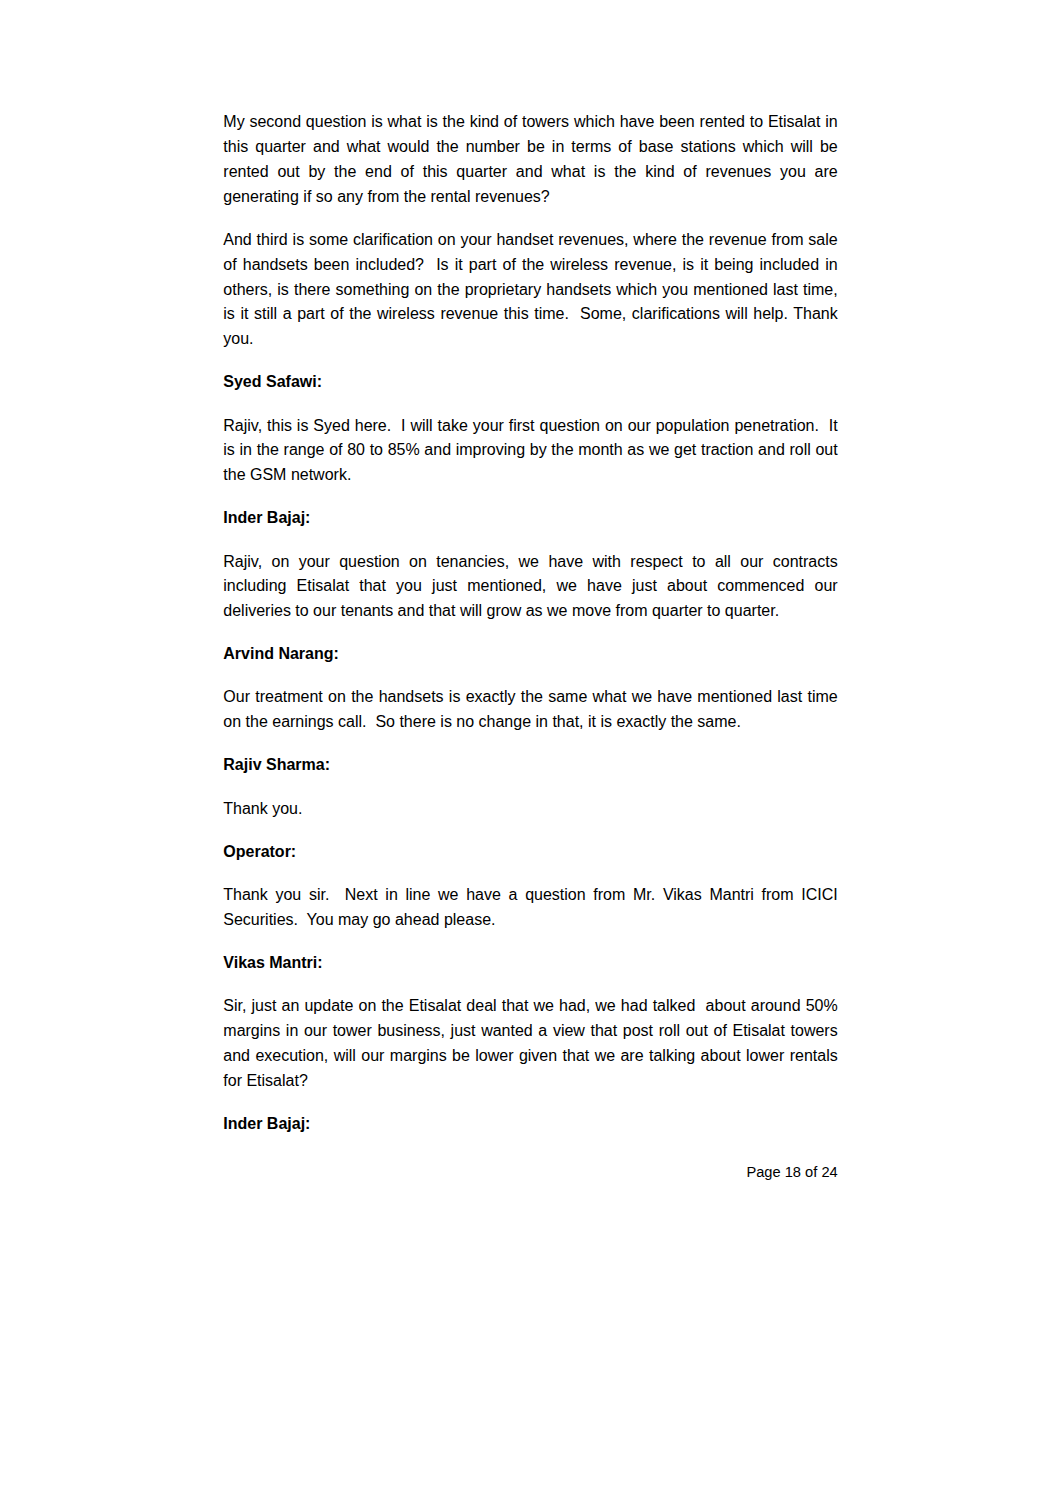My second question is what is the kind of towers which have been rented to Etisalat in this quarter and what would the number be in terms of base stations which will be rented out by the end of this quarter and what is the kind of revenues you are generating if so any from the rental revenues?
And third is some clarification on your handset revenues, where the revenue from sale of handsets been included? Is it part of the wireless revenue, is it being included in others, is there something on the proprietary handsets which you mentioned last time, is it still a part of the wireless revenue this time. Some, clarifications will help. Thank you.
Syed Safawi:
Rajiv, this is Syed here. I will take your first question on our population penetration. It is in the range of 80 to 85% and improving by the month as we get traction and roll out the GSM network.
Inder Bajaj:
Rajiv, on your question on tenancies, we have with respect to all our contracts including Etisalat that you just mentioned, we have just about commenced our deliveries to our tenants and that will grow as we move from quarter to quarter.
Arvind Narang:
Our treatment on the handsets is exactly the same what we have mentioned last time on the earnings call. So there is no change in that, it is exactly the same.
Rajiv Sharma:
Thank you.
Operator:
Thank you sir. Next in line we have a question from Mr. Vikas Mantri from ICICI Securities. You may go ahead please.
Vikas Mantri:
Sir, just an update on the Etisalat deal that we had, we had talked about around 50% margins in our tower business, just wanted a view that post roll out of Etisalat towers and execution, will our margins be lower given that we are talking about lower rentals for Etisalat?
Inder Bajaj:
Page 18 of 24